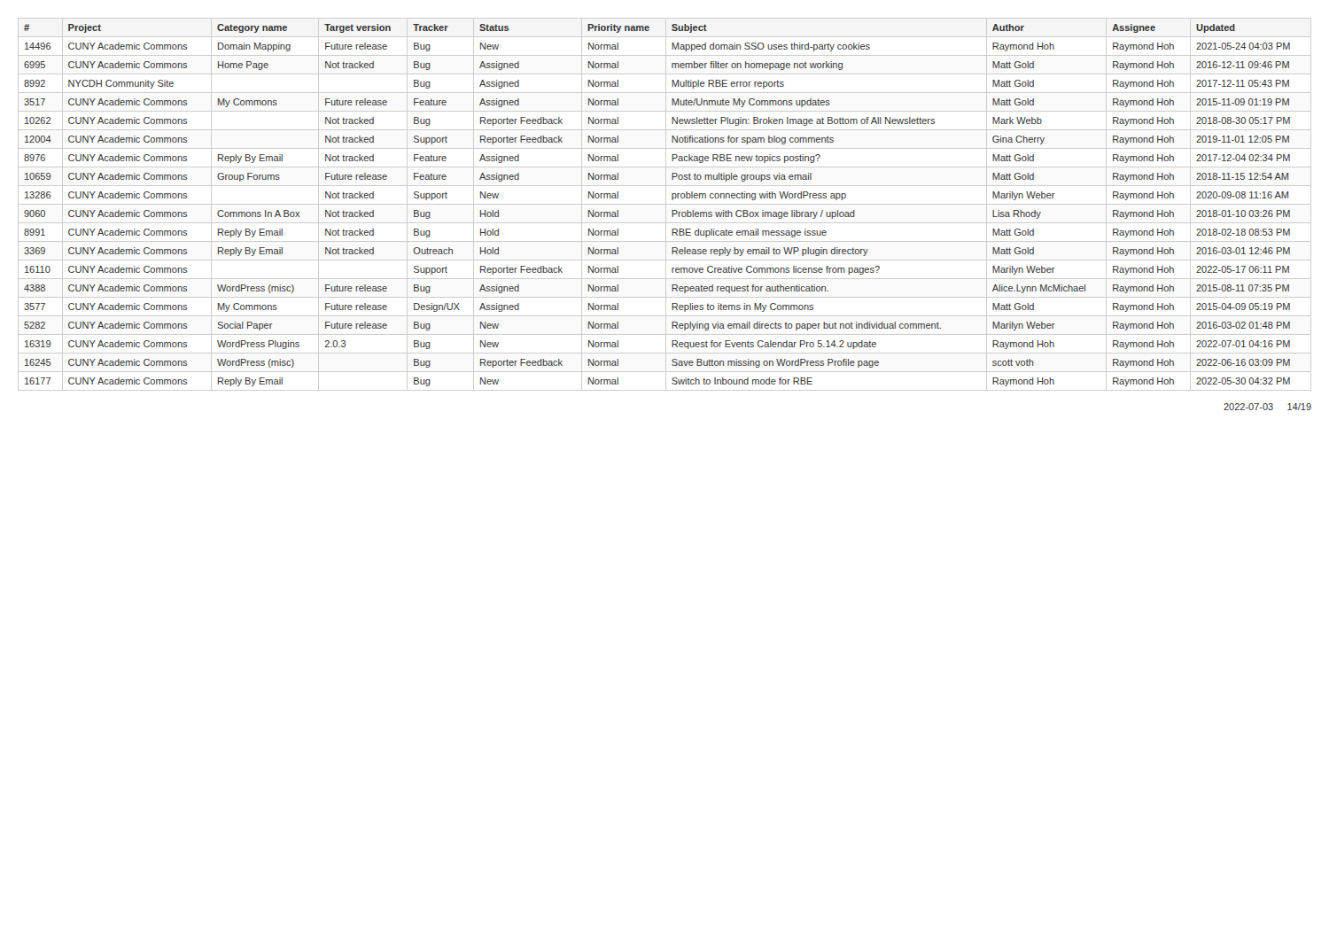| # | Project | Category name | Target version | Tracker | Status | Priority name | Subject | Author | Assignee | Updated |
| --- | --- | --- | --- | --- | --- | --- | --- | --- | --- | --- |
| 14496 | CUNY Academic Commons | Domain Mapping | Future release | Bug | New | Normal | Mapped domain SSO uses third-party cookies | Raymond Hoh | Raymond Hoh | 2021-05-24 04:03 PM |
| 6995 | CUNY Academic Commons | Home Page | Not tracked | Bug | Assigned | Normal | member filter on homepage not working | Matt Gold | Raymond Hoh | 2016-12-11 09:46 PM |
| 8992 | NYCDH Community Site | | | Bug | Assigned | Normal | Multiple RBE error reports | Matt Gold | Raymond Hoh | 2017-12-11 05:43 PM |
| 3517 | CUNY Academic Commons | My Commons | Future release | Feature | Assigned | Normal | Mute/Unmute My Commons updates | Matt Gold | Raymond Hoh | 2015-11-09 01:19 PM |
| 10262 | CUNY Academic Commons | | Not tracked | Bug | Reporter Feedback | Normal | Newsletter Plugin: Broken Image at Bottom of All Newsletters | Mark Webb | Raymond Hoh | 2018-08-30 05:17 PM |
| 12004 | CUNY Academic Commons | | Not tracked | Support | Reporter Feedback | Normal | Notifications for spam blog comments | Gina Cherry | Raymond Hoh | 2019-11-01 12:05 PM |
| 8976 | CUNY Academic Commons | Reply By Email | Not tracked | Feature | Assigned | Normal | Package RBE new topics posting? | Matt Gold | Raymond Hoh | 2017-12-04 02:34 PM |
| 10659 | CUNY Academic Commons | Group Forums | Future release | Feature | Assigned | Normal | Post to multiple groups via email | Matt Gold | Raymond Hoh | 2018-11-15 12:54 AM |
| 13286 | CUNY Academic Commons | | Not tracked | Support | New | Normal | problem connecting with WordPress app | Marilyn Weber | Raymond Hoh | 2020-09-08 11:16 AM |
| 9060 | CUNY Academic Commons | Commons In A Box | Not tracked | Bug | Hold | Normal | Problems with CBox image library / upload | Lisa Rhody | Raymond Hoh | 2018-01-10 03:26 PM |
| 8991 | CUNY Academic Commons | Reply By Email | Not tracked | Bug | Hold | Normal | RBE duplicate email message issue | Matt Gold | Raymond Hoh | 2018-02-18 08:53 PM |
| 3369 | CUNY Academic Commons | Reply By Email | Not tracked | Outreach | Hold | Normal | Release reply by email to WP plugin directory | Matt Gold | Raymond Hoh | 2016-03-01 12:46 PM |
| 16110 | CUNY Academic Commons | | | Support | Reporter Feedback | Normal | remove Creative Commons license from pages? | Marilyn Weber | Raymond Hoh | 2022-05-17 06:11 PM |
| 4388 | CUNY Academic Commons | WordPress (misc) | Future release | Bug | Assigned | Normal | Repeated request for authentication. | Alice.Lynn McMichael | Raymond Hoh | 2015-08-11 07:35 PM |
| 3577 | CUNY Academic Commons | My Commons | Future release | Design/UX | Assigned | Normal | Replies to items in My Commons | Matt Gold | Raymond Hoh | 2015-04-09 05:19 PM |
| 5282 | CUNY Academic Commons | Social Paper | Future release | Bug | New | Normal | Replying via email directs to paper but not individual comment. | Marilyn Weber | Raymond Hoh | 2016-03-02 01:48 PM |
| 16319 | CUNY Academic Commons | WordPress Plugins | 2.0.3 | Bug | New | Normal | Request for Events Calendar Pro 5.14.2 update | Raymond Hoh | Raymond Hoh | 2022-07-01 04:16 PM |
| 16245 | CUNY Academic Commons | WordPress (misc) | | Bug | Reporter Feedback | Normal | Save Button missing on WordPress Profile page | scott voth | Raymond Hoh | 2022-06-16 03:09 PM |
| 16177 | CUNY Academic Commons | Reply By Email | | Bug | New | Normal | Switch to Inbound mode for RBE | Raymond Hoh | Raymond Hoh | 2022-05-30 04:32 PM |
2022-07-03 14/19